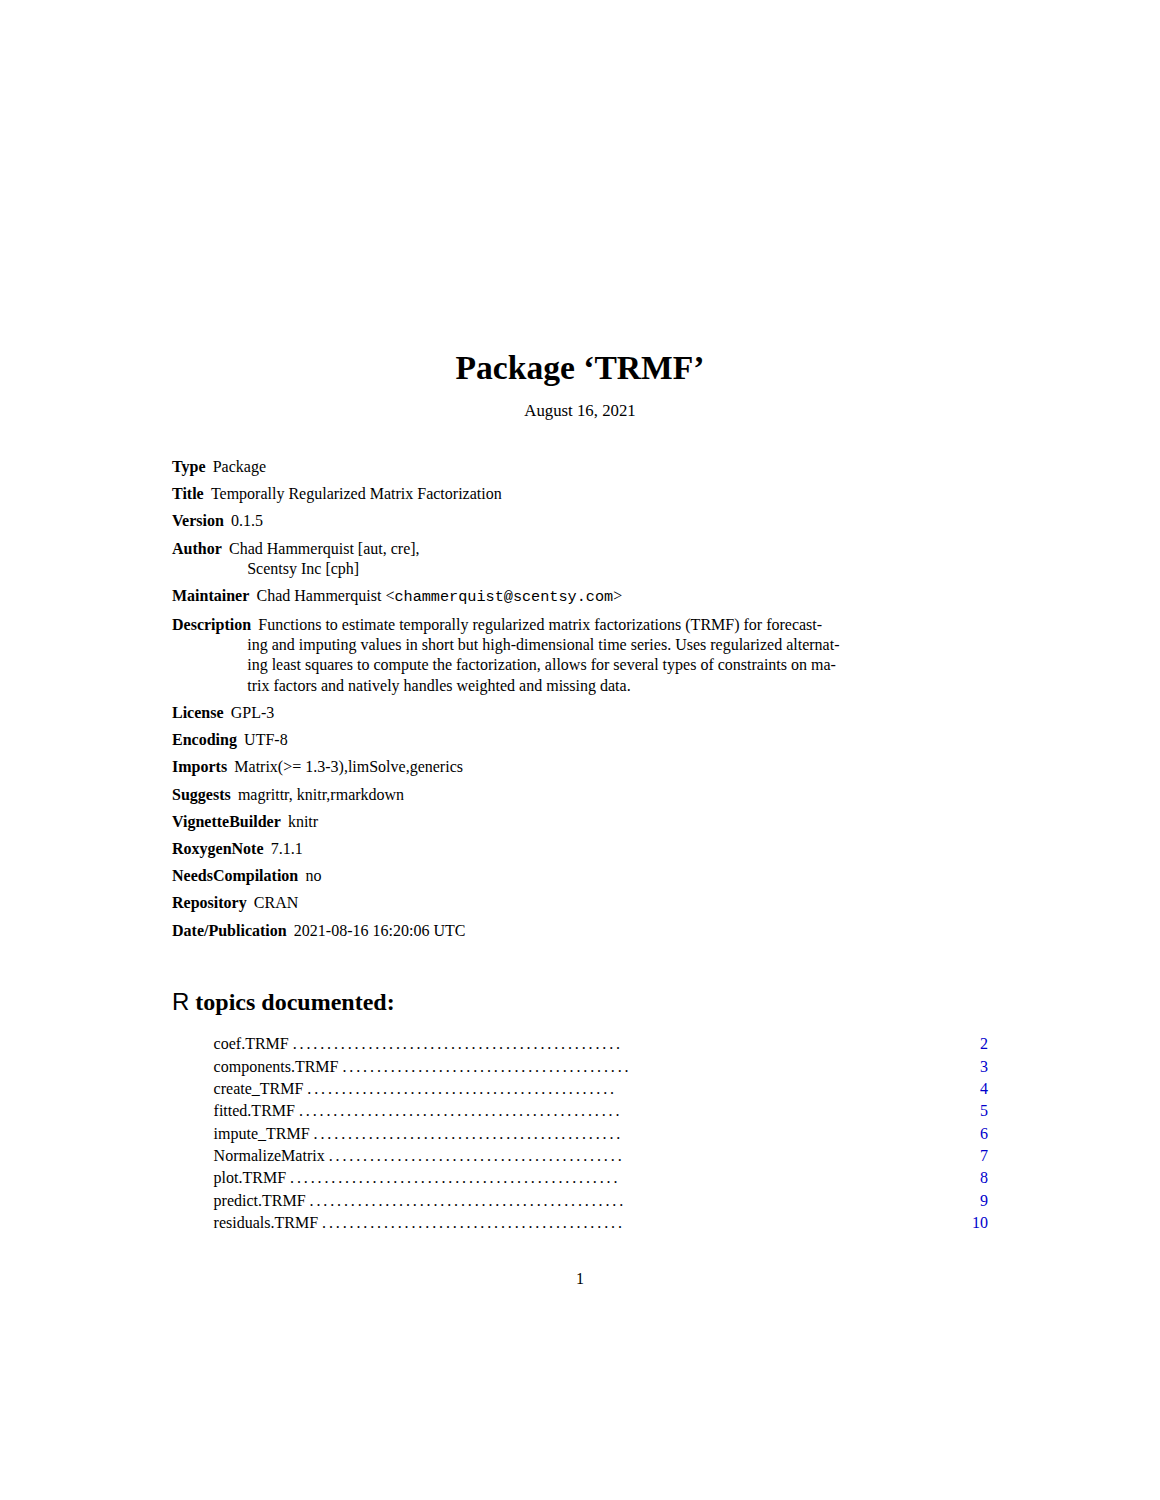Package ‘TRMF’
August 16, 2021
Type
Package
Title
Temporally Regularized Matrix Factorization
Version
0.1.5
Author
Chad Hammerquist [aut, cre], Scentsy Inc [cph]
Maintainer
Chad Hammerquist <chammerquist@scentsy.com>
Description
Functions to estimate temporally regularized matrix factorizations (TRMF) for forecast- ing and imputing values in short but high-dimensional time series. Uses regularized alternat- ing least squares to compute the factorization, allows for several types of constraints on ma- trix factors and natively handles weighted and missing data.
License
GPL-3
Encoding
UTF-8
Imports
Matrix(>= 1.3-3),limSolve,generics
Suggests
magrittr, knitr,rmarkdown
VignetteBuilder
knitr
RoxygenNote
7.1.1
NeedsCompilation
no
Repository
CRAN
Date/Publication
2021-08-16 16:20:06 UTC
R topics documented:
coef.TRMF................................................ 2
components.TRMF.......................................... 3
create_TRMF............................................. 4
fitted.TRMF............................................... 5
impute_TRMF............................................. 6
NormalizeMatrix........................................... 7
plot.TRMF................................................ 8
predict.TRMF.............................................. 9
residuals.TRMF............................................ 10
1